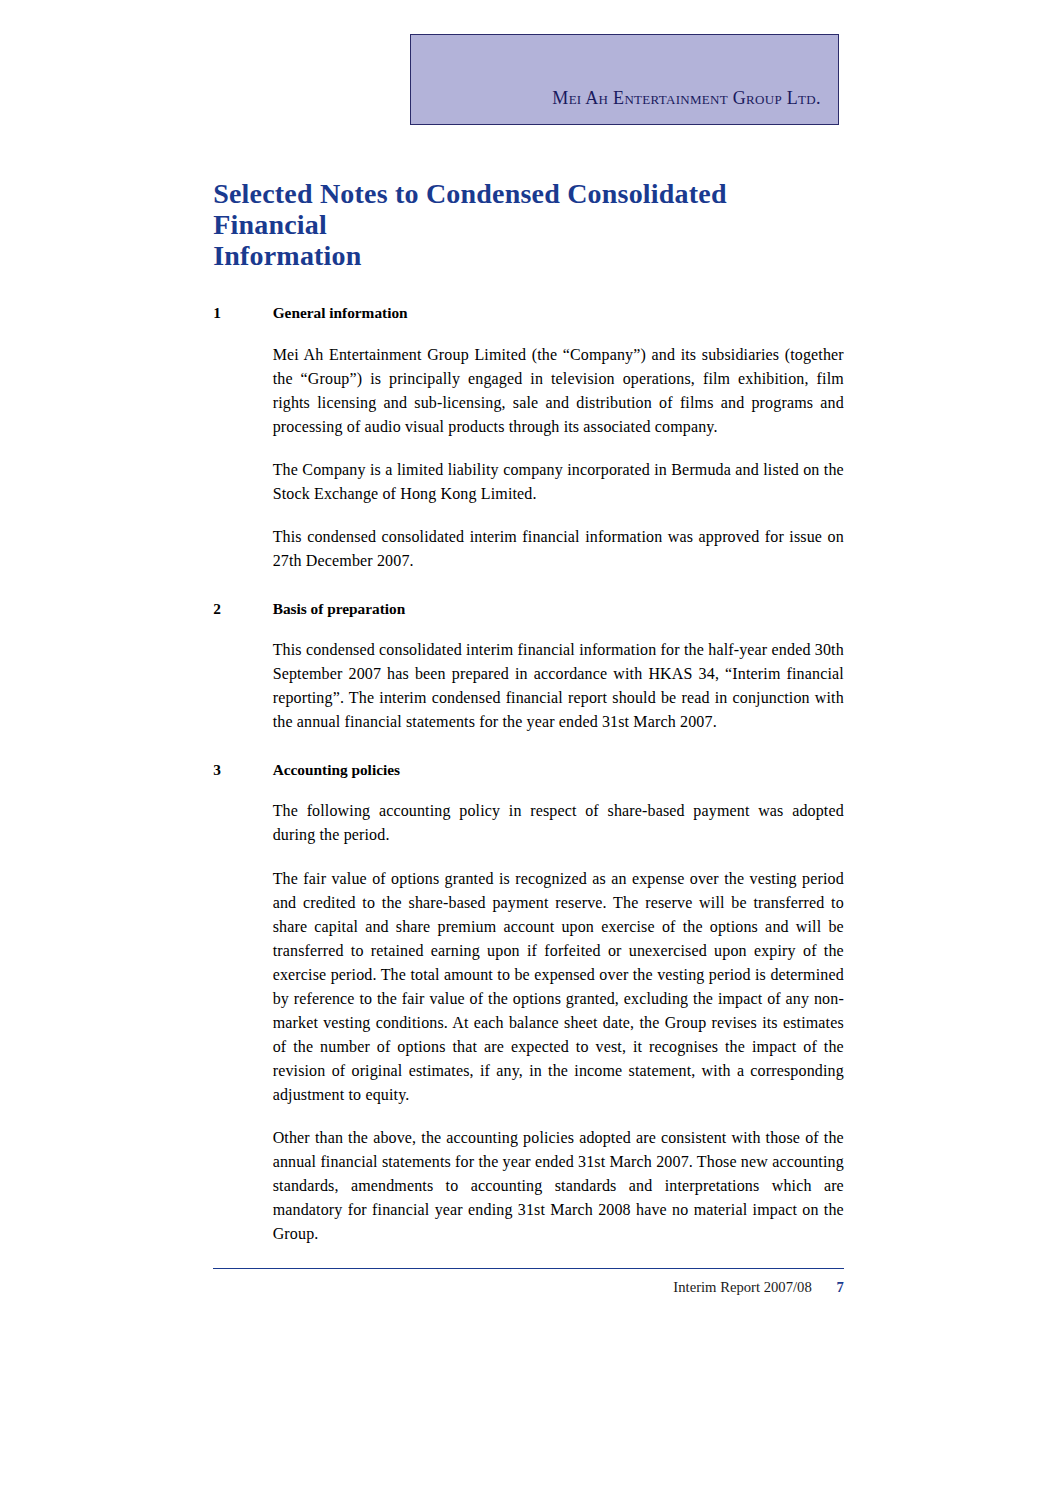Mei Ah Entertainment Group Ltd.
Selected Notes to Condensed Consolidated Financial
Information
1
General information
Mei Ah Entertainment Group Limited (the “Company”) and its subsidiaries (together the “Group”) is principally engaged in television operations, film exhibition, film rights licensing and sub-licensing, sale and distribution of films and programs and processing of audio visual products through its associated company.
The Company is a limited liability company incorporated in Bermuda and listed on the Stock Exchange of Hong Kong Limited.
This condensed consolidated interim financial information was approved for issue on 27th December 2007.
2
Basis of preparation
This condensed consolidated interim financial information for the half-year ended 30th September 2007 has been prepared in accordance with HKAS 34, “Interim financial reporting”. The interim condensed financial report should be read in conjunction with the annual financial statements for the year ended 31st March 2007.
3
Accounting policies
The following accounting policy in respect of share-based payment was adopted during the period.
The fair value of options granted is recognized as an expense over the vesting period and credited to the share-based payment reserve. The reserve will be transferred to share capital and share premium account upon exercise of the options and will be transferred to retained earning upon if forfeited or unexercised upon expiry of the exercise period. The total amount to be expensed over the vesting period is determined by reference to the fair value of the options granted, excluding the impact of any non-market vesting conditions. At each balance sheet date, the Group revises its estimates of the number of options that are expected to vest, it recognises the impact of the revision of original estimates, if any, in the income statement, with a corresponding adjustment to equity.
Other than the above, the accounting policies adopted are consistent with those of the annual financial statements for the year ended 31st March 2007. Those new accounting standards, amendments to accounting standards and interpretations which are mandatory for financial year ending 31st March 2008 have no material impact on the Group.
Interim Report 2007/08 7